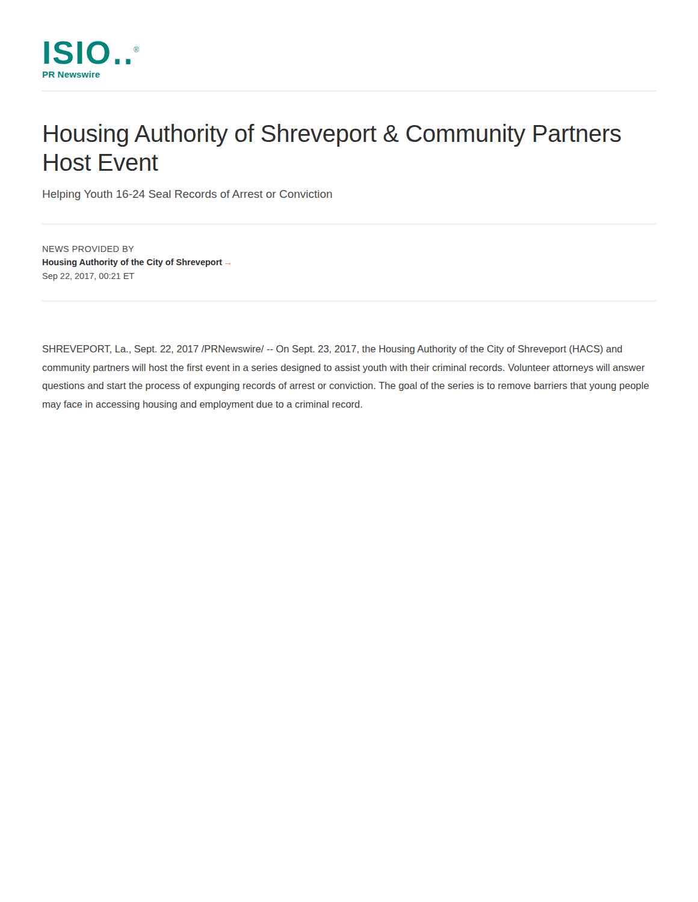ISIO․․® PR Newswire
Housing Authority of Shreveport & Community Partners Host Event
Helping Youth 16-24 Seal Records of Arrest or Conviction
News provided by Housing Authority of the City of Shreveport→ Sep 22, 2017, 00:21 ET
SHREVEPORT, La., Sept. 22, 2017 /PRNewswire/ -- On Sept. 23, 2017, the Housing Authority of the City of Shreveport (HACS) and community partners will host the first event in a series designed to assist youth with their criminal records. Volunteer attorneys will answer questions and start the process of expunging records of arrest or conviction. The goal of the series is to remove barriers that young people may face in accessing housing and employment due to a criminal record.